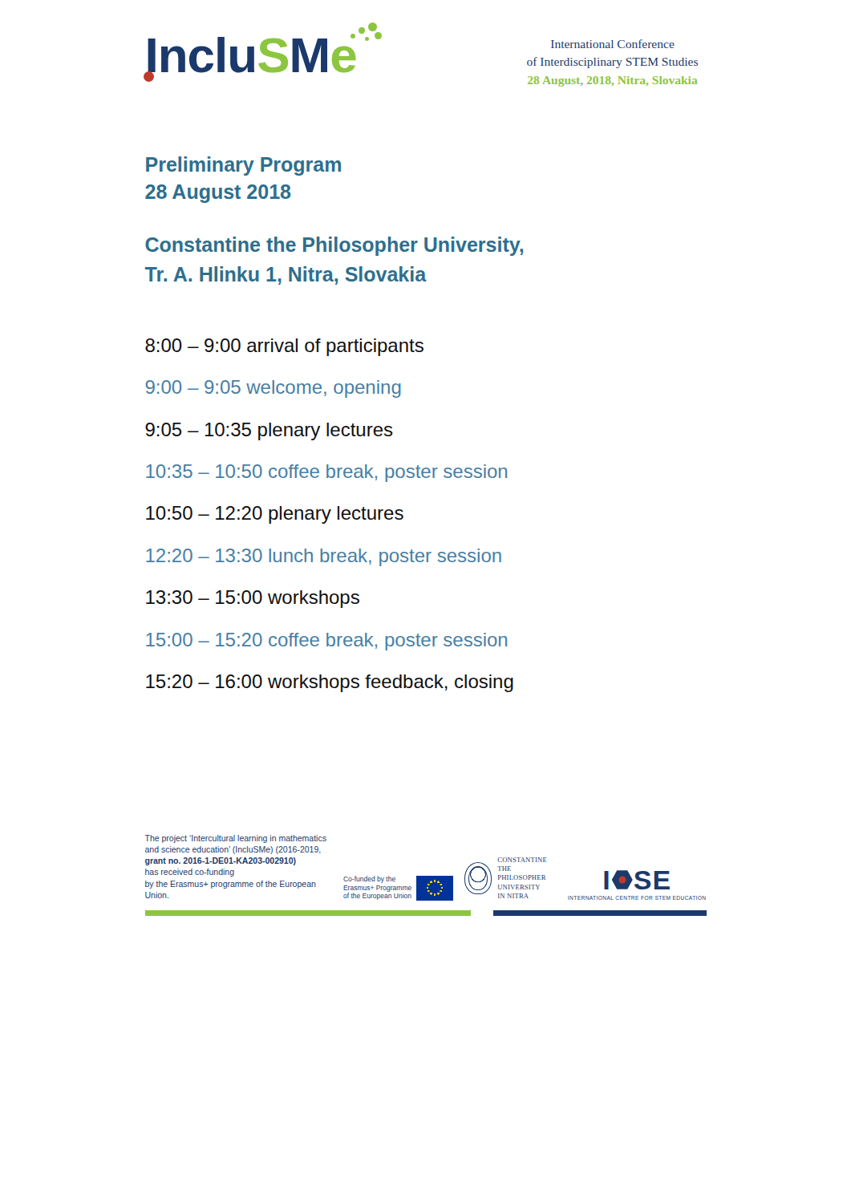Inclu SMe
International Conference
of Interdisciplinary STEM Studies
28 August, 2018, Nitra, Slovakia
Preliminary Program 28 August 2018
Constantine the Philosopher University, Tr. A. Hlinku 1, Nitra, Slovakia
8:00 – 9:00 arrival of participants
9:00 – 9:05 welcome, opening
9:05 – 10:35 plenary lectures
10:35 – 10:50 coffee break, poster session
10:50 – 12:20 plenary lectures
12:20 – 13:30 lunch break, poster session
13:30 – 15:00 workshops
15:00 – 15:20 coffee break, poster session
15:20 – 16:00 workshops feedback, closing
The project ‘Intercultural learning in mathematics
and science education’ (IncluSMe) (2016-2019,
grant no. 2016-1-DE01-KA203-002910)
has received co-funding
by the Erasmus+ programme of the European Union.
Co-funded by the
Erasmus+ Programme
of the European Union
Constantine
the Philosopher
University
in Nitra
I SE
International Centre for STEM Education